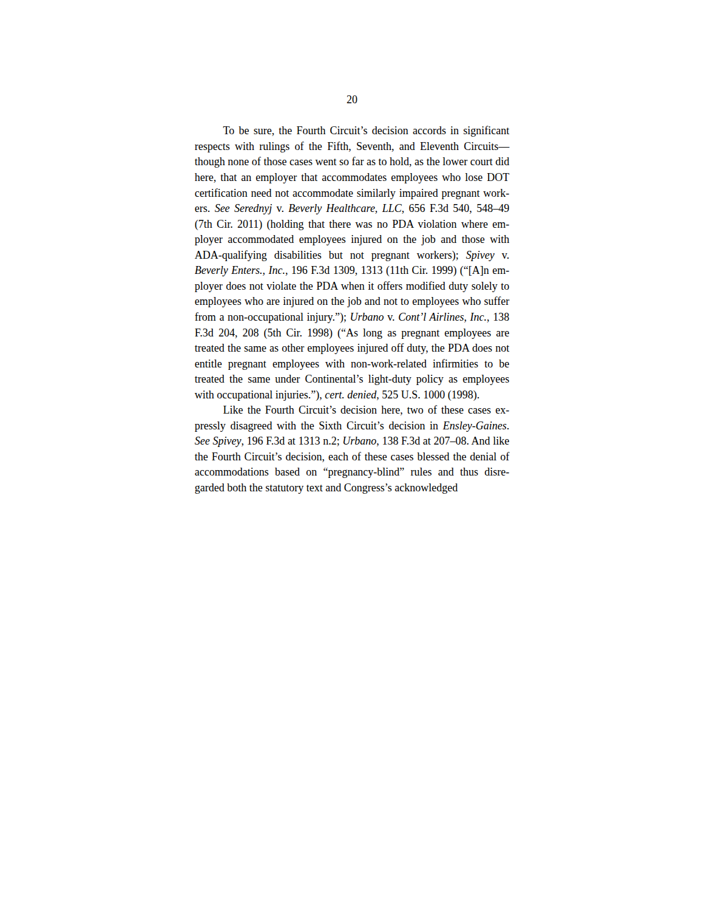20
To be sure, the Fourth Circuit’s decision accords in significant respects with rulings of the Fifth, Seventh, and Eleventh Circuits—though none of those cases went so far as to hold, as the lower court did here, that an employer that accommodates employees who lose DOT certification need not accommodate similarly impaired pregnant workers. See Serednyj v. Beverly Healthcare, LLC, 656 F.3d 540, 548–49 (7th Cir. 2011) (holding that there was no PDA violation where employer accommodated employees injured on the job and those with ADA-qualifying disabilities but not pregnant workers); Spivey v. Beverly Enters., Inc., 196 F.3d 1309, 1313 (11th Cir. 1999) (“[A]n employer does not violate the PDA when it offers modified duty solely to employees who are injured on the job and not to employees who suffer from a non‑occupational injury.”); Urbano v. Cont’l Airlines, Inc., 138 F.3d 204, 208 (5th Cir. 1998) (“As long as pregnant employees are treated the same as other employees injured off duty, the PDA does not entitle pregnant employees with non‑work-related infirmities to be treated the same under Continental’s light‑duty policy as employees with occupational injuries.”), cert. denied, 525 U.S. 1000 (1998).
Like the Fourth Circuit’s decision here, two of these cases expressly disagreed with the Sixth Circuit’s decision in Ensley‑Gaines. See Spivey, 196 F.3d at 1313 n.2; Urbano, 138 F.3d at 207–08. And like the Fourth Circuit’s decision, each of these cases blessed the denial of accommodations based on “pregnancy‑blind” rules and thus disregarded both the statutory text and Congress’s acknowledged